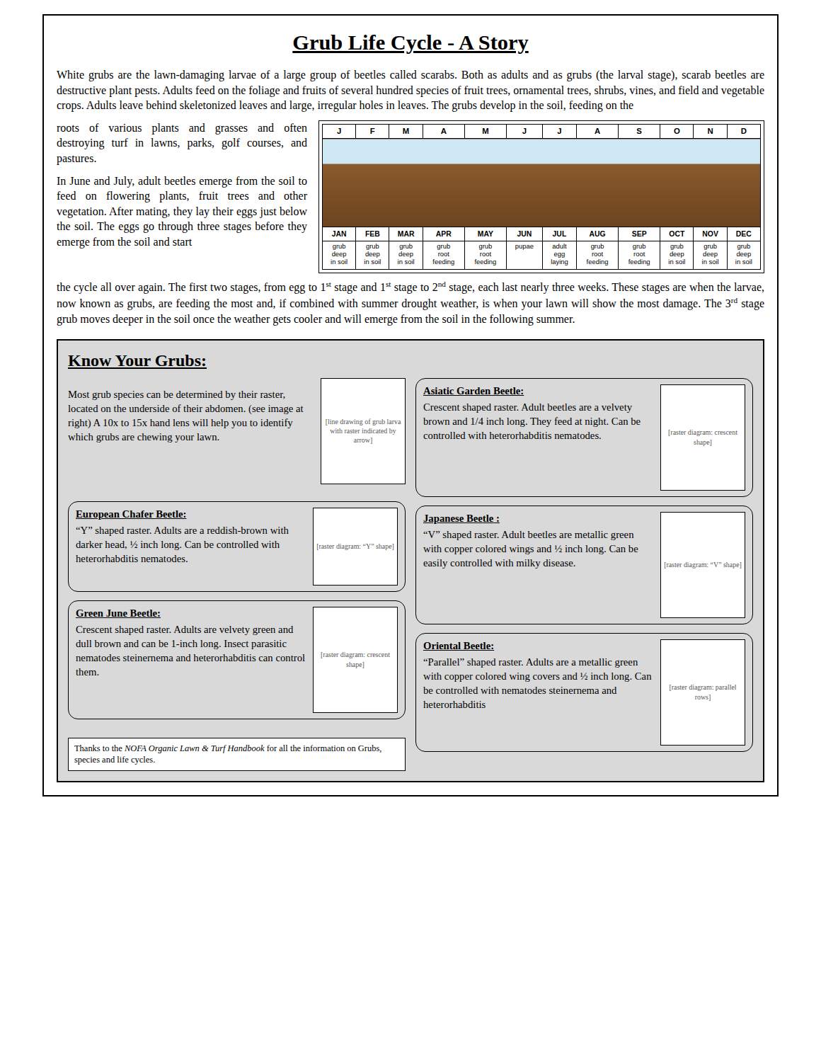Grub Life Cycle - A Story
White grubs are the lawn-damaging larvae of a large group of beetles called scarabs. Both as adults and as grubs (the larval stage), scarab beetles are destructive plant pests. Adults feed on the foliage and fruits of several hundred species of fruit trees, ornamental trees, shrubs, vines, and field and vegetable crops. Adults leave behind skeletonized leaves and large, irregular holes in leaves. The grubs develop in the soil, feeding on the
| J | F | M | A | M | J | J | A | S | O | N | D |
| --- | --- | --- | --- | --- | --- | --- | --- | --- | --- | --- | --- |
| JAN | FEB | MAR | APR | MAY | JUN | JUL | AUG | SEP | OCT | NOV | DEC |
| grub deep in soil | grub deep in soil | grub deep in soil | grub root feeding | grub root feeding | pupae | adult egg laying | grub root feeding | grub root feeding | grub deep in soil | grub deep in soil | grub deep in soil |
roots of various plants and grasses and often destroying turf in lawns, parks, golf courses, and pastures.
In June and July, adult beetles emerge from the soil to feed on flowering plants, fruit trees and other vegetation. After mating, they lay their eggs just below the soil. The eggs go through three stages before they emerge from the soil and start
the cycle all over again. The first two stages, from egg to 1st stage and 1st stage to 2nd stage, each last nearly three weeks. These stages are when the larvae, now known as grubs, are feeding the most and, if combined with summer drought weather, is when your lawn will show the most damage. The 3rd stage grub moves deeper in the soil once the weather gets cooler and will emerge from the soil in the following summer.
Know Your Grubs:
Most grub species can be determined by their raster, located on the underside of their abdomen. (see image at right) A 10x to 15x hand lens will help you to identify which grubs are chewing your lawn.
[line drawing of grub larva with raster indicated by arrow]
European Chafer Beetle:
“Y” shaped raster. Adults are a reddish-brown with darker head, ½ inch long. Can be controlled with heterorhabditis nematodes.
[raster diagram: “Y” shape]
Green June Beetle:
Crescent shaped raster. Adults are velvety green and dull brown and can be 1-inch long. Insect parasitic nematodes steinernema and heterorhabditis can control them.
[raster diagram: crescent shape]
Thanks to the NOFA Organic Lawn & Turf Handbook for all the information on Grubs, species and life cycles.
Asiatic Garden Beetle:
Crescent shaped raster. Adult beetles are a velvety brown and 1/4 inch long. They feed at night. Can be controlled with heterorhabditis nematodes.
[raster diagram: crescent shape]
Japanese Beetle :
“V” shaped raster. Adult beetles are metallic green with copper colored wings and ½ inch long. Can be easily controlled with milky disease.
[raster diagram: “V” shape]
Oriental Beetle:
“Parallel” shaped raster. Adults are a metallic green with copper colored wing covers and ½ inch long. Can be controlled with nematodes steinernema and heterorhabditis
[raster diagram: parallel rows]